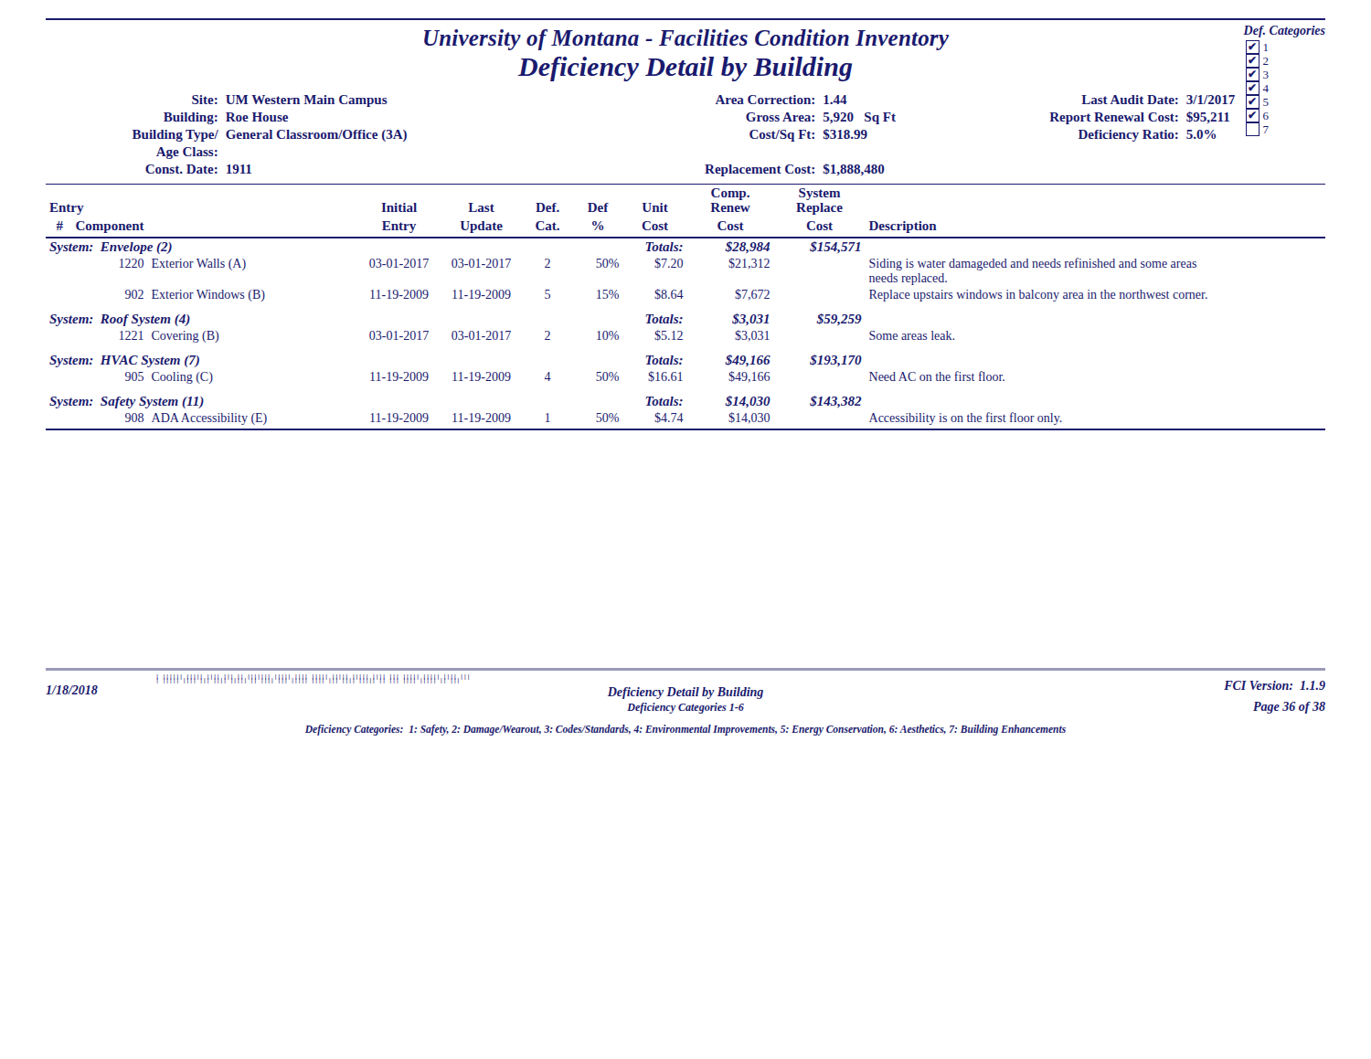Def. Categories
| ✔ | 1 |
| ✔ | 2 |
| ✔ | 3 |
| ✔ | 4 |
| ✔ | 5 |
| ✔ | 6 |
| | 7 |
University of Montana - Facilities Condition Inventory
Deficiency Detail by Building
| Site: | UM Western Main Campus | Area Correction: | 1.44 | Last Audit Date: | 3/1/2017 |
| Building: | Roe House | Gross Area: | 5,920 Sq Ft | Report Renewal Cost: | $95,211 |
| Building Type/ | General Classroom/Office (3A) | Cost/Sq Ft: | $318.99 | Deficiency Ratio: | 5.0% |
| Age Class: | | | | | |
| Const. Date: | 1911 | Replacement Cost: | $1,888,480 | | |
| Entry | | Initial | Last | Def. | Def | Unit | Comp. Renew | System Replace | |
| --- | --- | --- | --- | --- | --- | --- | --- | --- | --- |
| # Component | | Entry | Update | Cat. | % | Cost | Cost | Cost | Description |
| System: Envelope (2) | | | | Totals: | $28,984 | $154,571 | |
| 1220 | Exterior Walls (A) | 03-01-2017 | 03-01-2017 | 2 | 50% | $7.20 | $21,312 | | Siding is water damageded and needs refinished and some areas needs replaced. |
| 902 | Exterior Windows (B) | 11-19-2009 | 11-19-2009 | 5 | 15% | $8.64 | $7,672 | | Replace upstairs windows in balcony area in the northwest corner. |
| System: Roof System (4) | | | | Totals: | $3,031 | $59,259 | |
| 1221 | Covering (B) | 03-01-2017 | 03-01-2017 | 2 | 10% | $5.12 | $3,031 | | Some areas leak. |
| System: HVAC System (7) | | | | Totals: | $49,166 | $193,170 | |
| 905 | Cooling (C) | 11-19-2009 | 11-19-2009 | 4 | 50% | $16.61 | $49,166 | | Need AC on the first floor. |
| System: Safety System (11) | | | | Totals: | $14,030 | $143,382 | |
| 908 | ADA Accessibility (E) | 11-19-2009 | 11-19-2009 | 1 | 50% | $4.74 | $14,030 | | Accessibility is on the first floor only. |
| |||||| ||||| |||| ||| || ||||||| ||||| |||| ||||| ||||| ||||| |||| ||| ||||| ||||| |||| |||
| ||||| |||| ||| |||| ||||| || |||| ||| ||||| |||| ||| |||| ||||| || ||| |||| ||||| || |||
1/18/2018
Deficiency Detail by Building
Deficiency Categories 1-6
FCI Version: 1.1.9
Page 36 of 38
Deficiency Categories: 1: Safety, 2: Damage/Wearout, 3: Codes/Standards, 4: Environmental Improvements, 5: Energy Conservation, 6: Aesthetics, 7: Building Enhancements